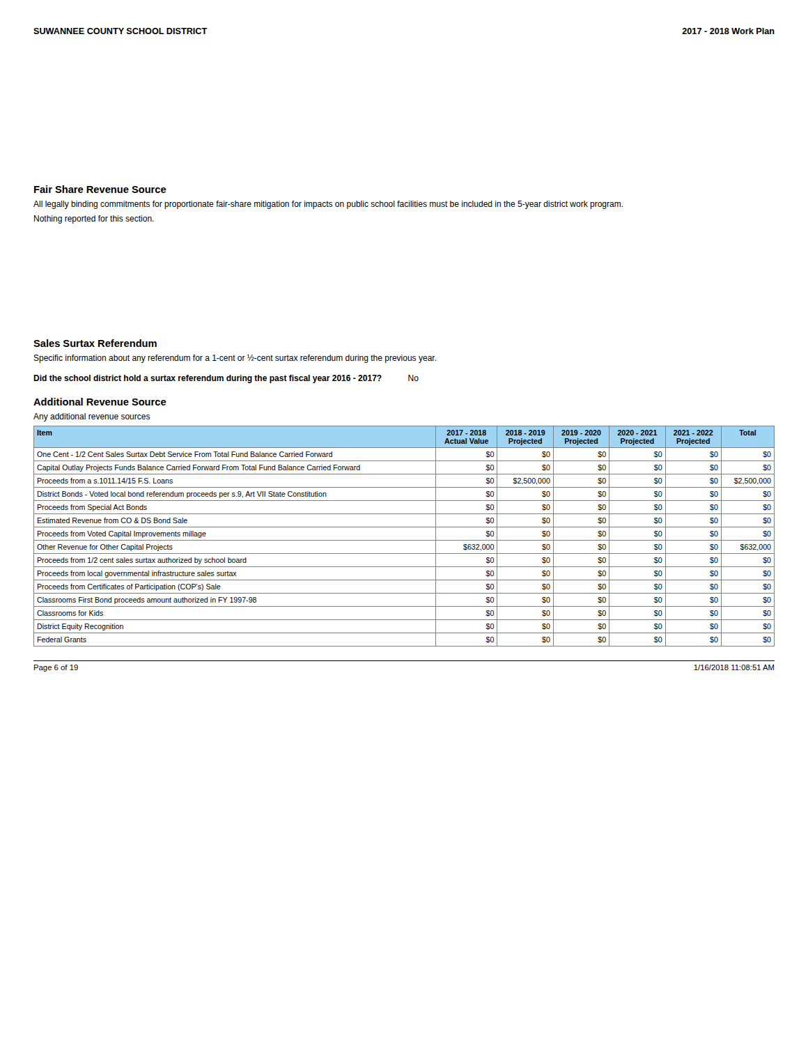SUWANNEE COUNTY SCHOOL DISTRICT 2017 - 2018 Work Plan
Fair Share Revenue Source
All legally binding commitments for proportionate fair-share mitigation for impacts on public school facilities must be included in the 5-year district work program.
Nothing reported for this section.
Sales Surtax Referendum
Specific information about any referendum for a 1-cent or ½-cent surtax referendum during the previous year.
Did the school district hold a surtax referendum during the past fiscal year 2016 - 2017?
No
Additional Revenue Source
Any additional revenue sources
| Item | 2017 - 2018 Actual Value | 2018 - 2019 Projected | 2019 - 2020 Projected | 2020 - 2021 Projected | 2021 - 2022 Projected | Total |
| --- | --- | --- | --- | --- | --- | --- |
| One Cent - 1/2 Cent Sales Surtax Debt Service From Total Fund Balance Carried Forward | $0 | $0 | $0 | $0 | $0 | $0 |
| Capital Outlay Projects Funds Balance Carried Forward From Total Fund Balance Carried Forward | $0 | $0 | $0 | $0 | $0 | $0 |
| Proceeds from a s.1011.14/15 F.S. Loans | $0 | $2,500,000 | $0 | $0 | $0 | $2,500,000 |
| District Bonds - Voted local bond referendum proceeds per s.9, Art VII State Constitution | $0 | $0 | $0 | $0 | $0 | $0 |
| Proceeds from Special Act Bonds | $0 | $0 | $0 | $0 | $0 | $0 |
| Estimated Revenue from CO & DS Bond Sale | $0 | $0 | $0 | $0 | $0 | $0 |
| Proceeds from Voted Capital Improvements millage | $0 | $0 | $0 | $0 | $0 | $0 |
| Other Revenue for Other Capital Projects | $632,000 | $0 | $0 | $0 | $0 | $632,000 |
| Proceeds from 1/2 cent sales surtax authorized by school board | $0 | $0 | $0 | $0 | $0 | $0 |
| Proceeds from local governmental infrastructure sales surtax | $0 | $0 | $0 | $0 | $0 | $0 |
| Proceeds from Certificates of Participation (COP's) Sale | $0 | $0 | $0 | $0 | $0 | $0 |
| Classrooms First Bond proceeds amount authorized in FY 1997-98 | $0 | $0 | $0 | $0 | $0 | $0 |
| Classrooms for Kids | $0 | $0 | $0 | $0 | $0 | $0 |
| District Equity Recognition | $0 | $0 | $0 | $0 | $0 | $0 |
| Federal Grants | $0 | $0 | $0 | $0 | $0 | $0 |
Page 6 of 19 1/16/2018 11:08:51 AM